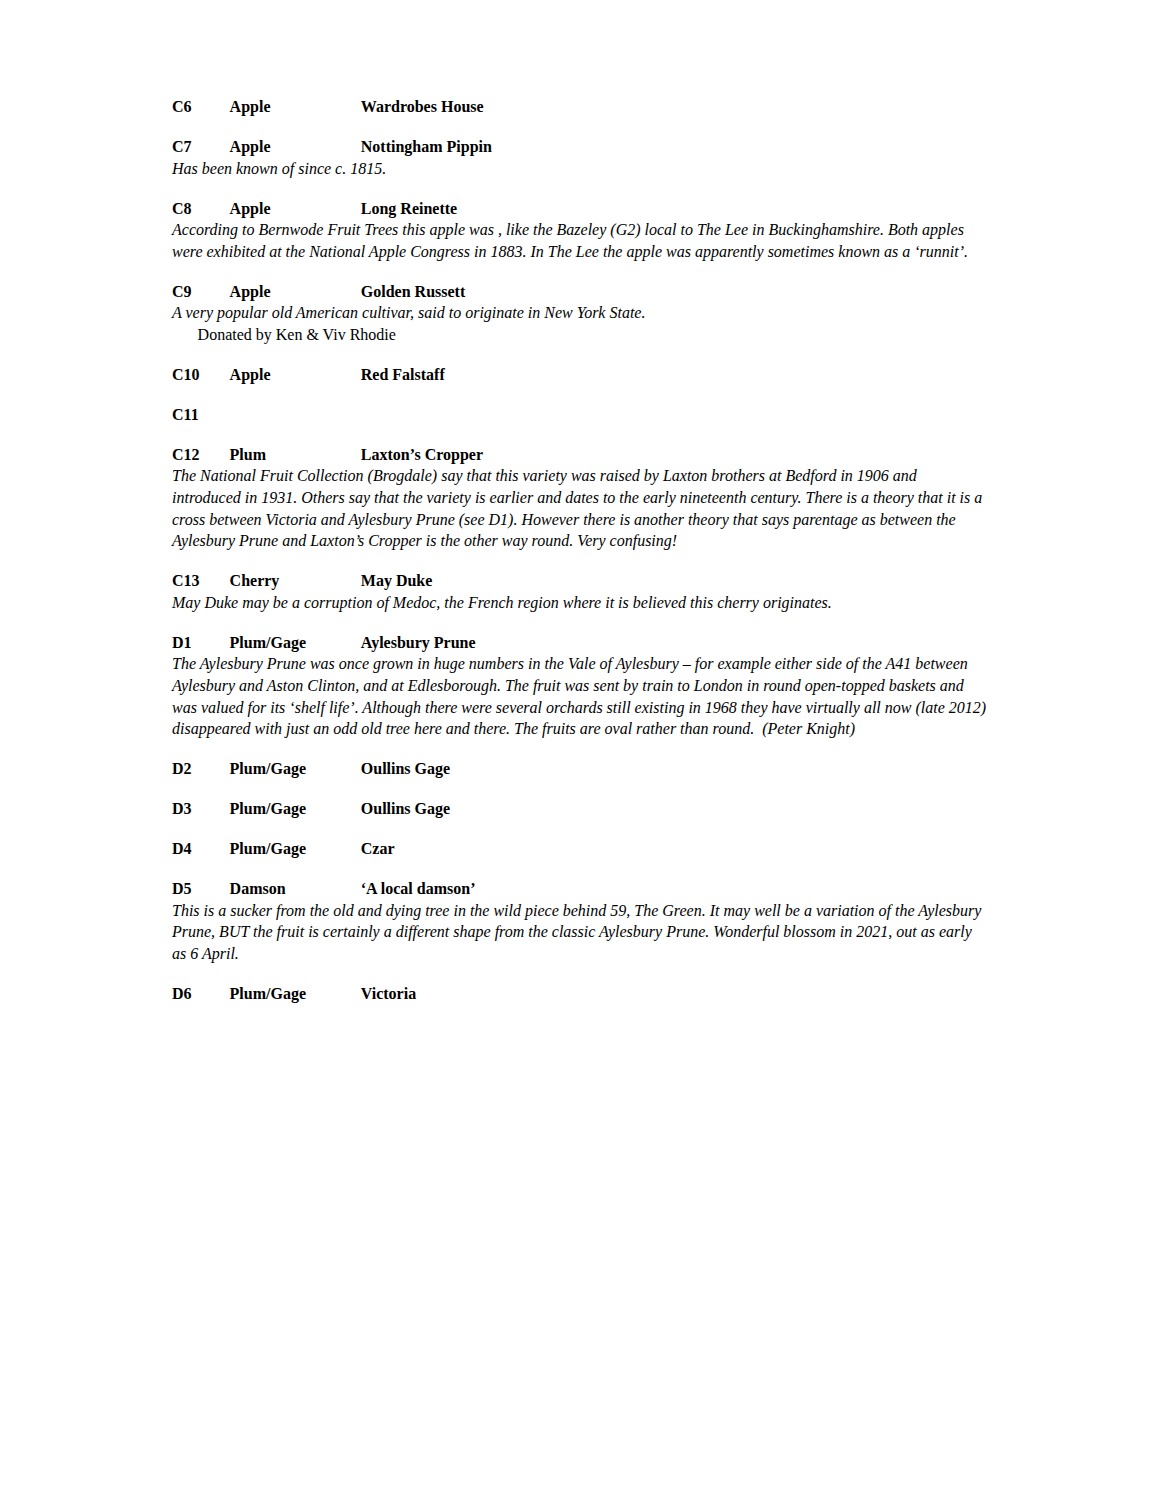C6 Apple Wardrobes House
C7 Apple Nottingham Pippin
Has been known of since c. 1815.
C8 Apple Long Reinette
According to Bernwode Fruit Trees this apple was , like the Bazeley (G2) local to The Lee in Buckinghamshire. Both apples were exhibited at the National Apple Congress in 1883. In The Lee the apple was apparently sometimes known as a ‘runnit’.
C9 Apple Golden Russett
A very popular old American cultivar, said to originate in New York State.
Donated by Ken & Viv Rhodie
C10 Apple Red Falstaff
C11
C12 Plum Laxton’s Cropper
The National Fruit Collection (Brogdale) say that this variety was raised by Laxton brothers at Bedford in 1906 and introduced in 1931. Others say that the variety is earlier and dates to the early nineteenth century. There is a theory that it is a cross between Victoria and Aylesbury Prune (see D1). However there is another theory that says parentage as between the Aylesbury Prune and Laxton’s Cropper is the other way round. Very confusing!
C13 Cherry May Duke
May Duke may be a corruption of Medoc, the French region where it is believed this cherry originates.
D1 Plum/Gage Aylesbury Prune
The Aylesbury Prune was once grown in huge numbers in the Vale of Aylesbury – for example either side of the A41 between Aylesbury and Aston Clinton, and at Edlesborough. The fruit was sent by train to London in round open-topped baskets and was valued for its ‘shelf life’. Although there were several orchards still existing in 1968 they have virtually all now (late 2012) disappeared with just an odd old tree here and there. The fruits are oval rather than round. (Peter Knight)
D2 Plum/Gage Oullins Gage
D3 Plum/Gage Oullins Gage
D4 Plum/Gage Czar
D5 Damson‘A local damson’
This is a sucker from the old and dying tree in the wild piece behind 59, The Green. It may well be a variation of the Aylesbury Prune, BUT the fruit is certainly a different shape from the classic Aylesbury Prune. Wonderful blossom in 2021, out as early as 6 April.
D6 Plum/Gage Victoria